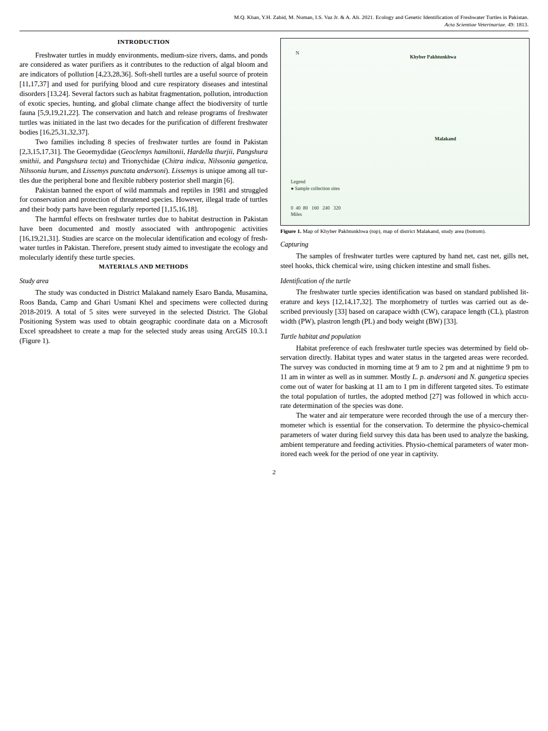M.Q. Khan, Y.H. Zahid, M. Numan, I.S. Vaz Jr. & A. Ali. 2021. Ecology and Genetic Identification of Freshwater Turtles in Pakistan. Acta Scientiae Veterinariae. 49: 1813.
Introduction
Freshwater turtles in muddy environments, medium-size rivers, dams, and ponds are considered as water purifiers as it contributes to the reduction of algal bloom and are indicators of pollution [4,23,28,36]. Soft-shell turtles are a useful source of protein [11,17,37] and used for purifying blood and cure respiratory diseases and intestinal disorders [13,24]. Several factors such as habitat fragmentation, pollution, introduction of exotic species, hunting, and global climate change affect the biodiversity of turtle fauna [5,9,19,21,22]. The conservation and hatch and release programs of freshwater turtles was initiated in the last two decades for the purification of different freshwater bodies [16,25,31,32,37].
Two families including 8 species of freshwater turtles are found in Pakistan [2,3,15,17,31]. The Geoemydidae (Geoclemys hamiltonii, Hardella thurjii, Pangshura smithii, and Pangshura tecta) and Trionychidae (Chitra indica, Nilssonia gangetica, Nilssonia hurum, and Lissemys punctata andersoni). Lissemys is unique among all turtles due the peripheral bone and flexible rubbery posterior shell margin [6].
Pakistan banned the export of wild mammals and reptiles in 1981 and struggled for conservation and protection of threatened species. However, illegal trade of turtles and their body parts have been regularly reported [1,15,16,18].
The harmful effects on freshwater turtles due to habitat destruction in Pakistan have been documented and mostly associated with anthropogenic activities [16,19,21,31]. Studies are scarce on the molecular identification and ecology of freshwater turtles in Pakistan. Therefore, present study aimed to investigate the ecology and molecularly identify these turtle species.
Materials and Methods
Study area
The study was conducted in District Malakand namely Esaro Banda, Musamina, Roos Banda, Camp and Ghari Usmani Khel and specimens were collected during 2018-2019. A total of 5 sites were surveyed in the selected District. The Global Positioning System was used to obtain geographic coordinate data on a Microsoft Excel spreadsheet to create a map for the selected study areas using ArcGIS 10.3.1 (Figure 1).
N Khyber Pakhtunkhwa Malakand Legend
● Sample collection sites 0 40 80 160 240 320
Miles
Figure 1. Map of Khyber Pakhtunkhwa (top), map of district Malakand, study area (bottom).
Capturing
The samples of freshwater turtles were captured by hand net, cast net, gills net, steel hooks, thick chemical wire, using chicken intestine and small fishes.
Identification of the turtle
The freshwater turtle species identification was based on standard published literature and keys [12,14,17,32]. The morphometry of turtles was carried out as described previously [33] based on carapace width (CW), carapace length (CL), plastron width (PW), plastron length (PL) and body weight (BW) [33].
Turtle habitat and population
Habitat preference of each freshwater turtle species was determined by field observation directly. Habitat types and water status in the targeted areas were recorded. The survey was conducted in morning time at 9 am to 2 pm and at nighttime 9 pm to 11 am in winter as well as in summer. Mostly L. p. andersoni and N. gangetica species come out of water for basking at 11 am to 1 pm in different targeted sites. To estimate the total population of turtles, the adopted method [27] was followed in which accurate determination of the species was done.
The water and air temperature were recorded through the use of a mercury thermometer which is essential for the conservation. To determine the physico-chemical parameters of water during field survey this data has been used to analyze the basking, ambient temperature and feeding activities. Physio-chemical parameters of water monitored each week for the period of one year in captivity.
2